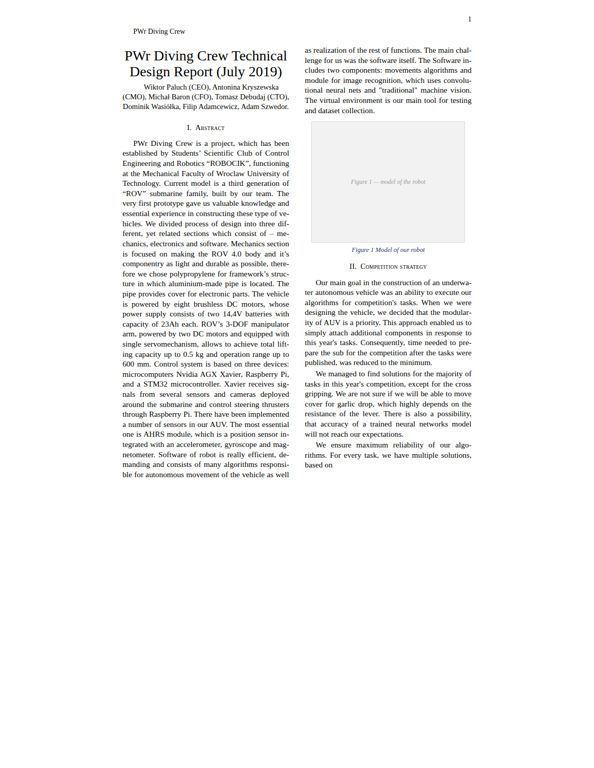1
PWr Diving Crew
PWr Diving Crew Technical Design Report (July 2019)
Wiktor Paluch (CEO), Antonina Kryszewska (CMO), Michał Baron (CFO), Tomasz Debudaj (CTO), Dominik Wasiółka, Filip Adamcewicz, Adam Szwedor.
I. Abstract
PWr Diving Crew is a project, which has been established by Students’ Scientific Club of Control Engineering and Robotics “ROBOCIK”, functioning at the Mechanical Faculty of Wroclaw University of Technology. Current model is a third generation of “ROV” submarine family, built by our team. The very first prototype gave us valuable knowledge and essential experience in constructing these type of vehicles. We divided process of design into three different, yet related sections which consist of – mechanics, electronics and software. Mechanics section is focused on making the ROV 4.0 body and it’s componentry as light and durable as possible, therefore we chose polypropylene for framework’s structure in which aluminium-made pipe is located. The pipe provides cover for electronic parts. The vehicle is powered by eight brushless DC motors, whose power supply consists of two 14,4V batteries with capacity of 23Ah each. ROV’s 3-DOF manipulator arm, powered by two DC motors and equipped with single servomechanism, allows to achieve total lifting capacity up to 0.5 kg and operation range up to 600 mm. Control system is based on three devices: microcomputers Nvidia AGX Xavier, Raspberry Pi, and a STM32 microcontroller. Xavier receives signals from several sensors and cameras deployed around the submarine and control steering thrusters through Raspberry Pi. There have been implemented a number of sensors in our AUV. The most essential one is AHRS module, which is a position sensor integrated with an accelerometer, gyroscope and magnetometer. Software of robot is really efficient, demanding and consists of many algorithms responsible for autonomous movement of the vehicle as well as realization of the rest of functions. The main challenge for us was the software itself. The Software includes two components: movements algorithms and module for image recognition, which uses convolutional neural nets and "traditional" machine vision. The virtual environment is our main tool for testing and dataset collection.
Figure 1 — model of the robot
Figure 1 Model of our robot
II. Competition strategy
Our main goal in the construction of an underwater autonomous vehicle was an ability to execute our algorithms for competition's tasks. When we were designing the vehicle, we decided that the modularity of AUV is a priority. This approach enabled us to simply attach additional components in response to this year's tasks. Consequently, time needed to prepare the sub for the competition after the tasks were published, was reduced to the minimum.
We managed to find solutions for the majority of tasks in this year's competition, except for the cross gripping. We are not sure if we will be able to move cover for garlic drop, which highly depends on the resistance of the lever. There is also a possibility, that accuracy of a trained neural networks model will not reach our expectations.
We ensure maximum reliability of our algorithms. For every task, we have multiple solutions, based on